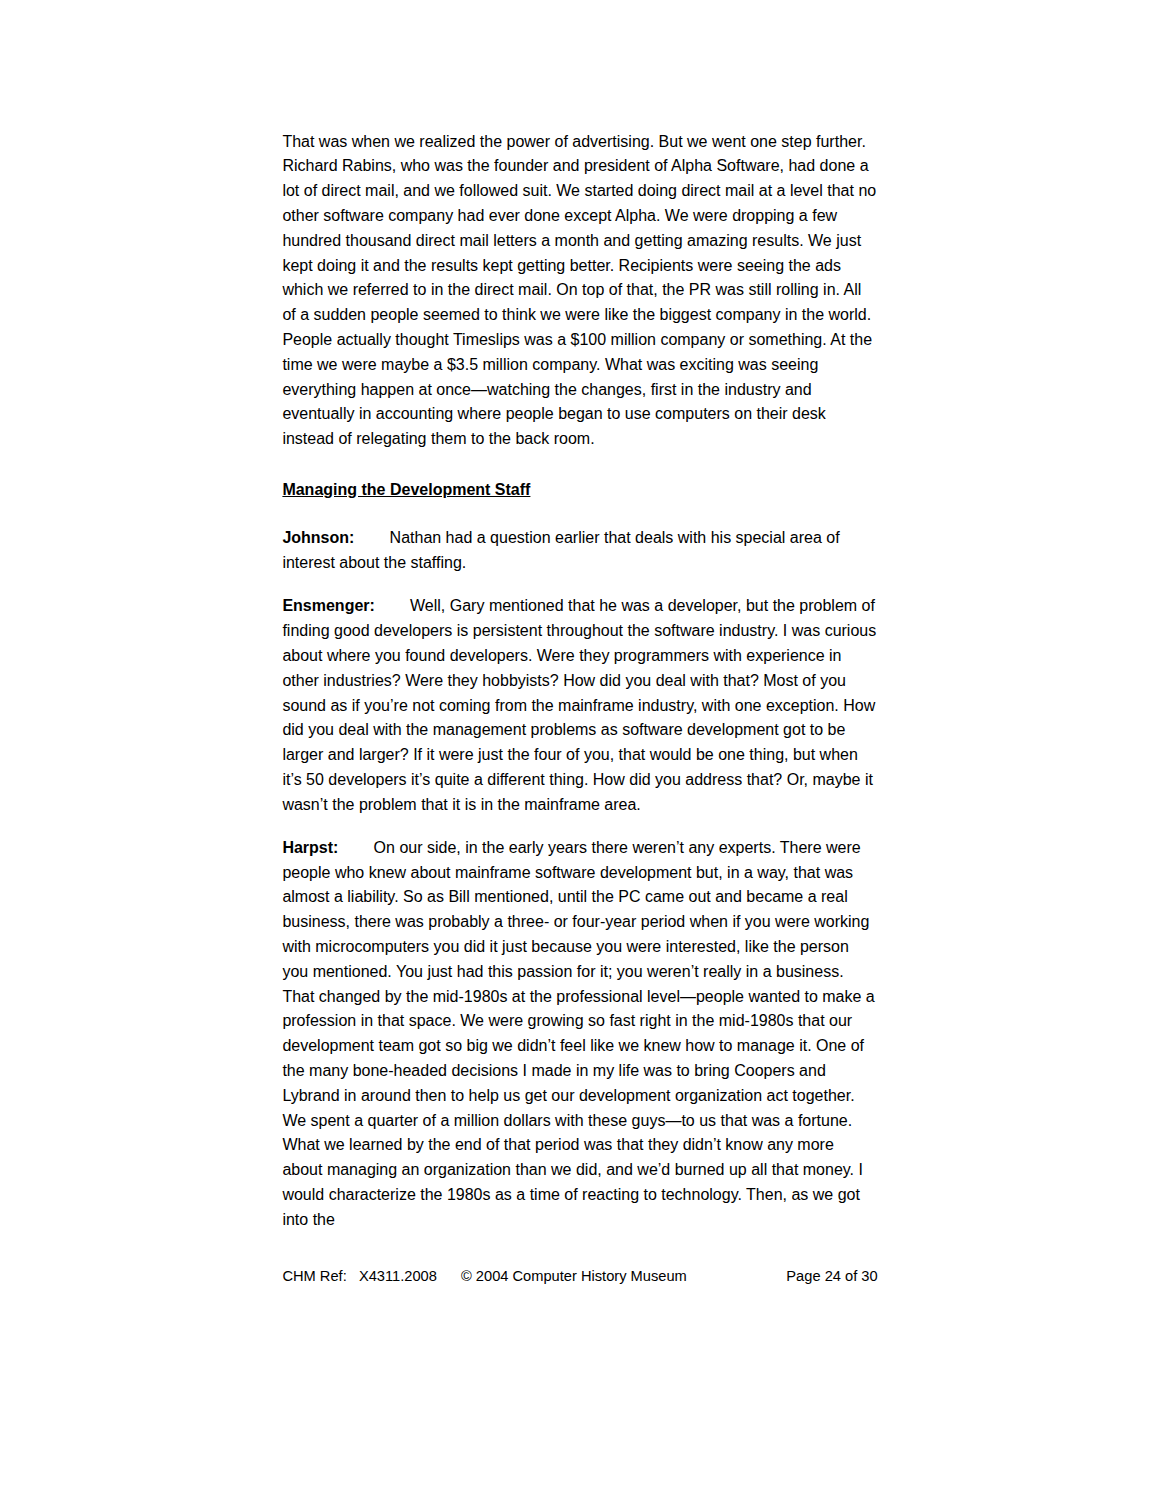That was when we realized the power of advertising. But we went one step further. Richard Rabins, who was the founder and president of Alpha Software, had done a lot of direct mail, and we followed suit. We started doing direct mail at a level that no other software company had ever done except Alpha. We were dropping a few hundred thousand direct mail letters a month and getting amazing results. We just kept doing it and the results kept getting better. Recipients were seeing the ads which we referred to in the direct mail. On top of that, the PR was still rolling in. All of a sudden people seemed to think we were like the biggest company in the world. People actually thought Timeslips was a $100 million company or something. At the time we were maybe a $3.5 million company. What was exciting was seeing everything happen at once—watching the changes, first in the industry and eventually in accounting where people began to use computers on their desk instead of relegating them to the back room.
Managing the Development Staff
Johnson: Nathan had a question earlier that deals with his special area of interest about the staffing.
Ensmenger: Well, Gary mentioned that he was a developer, but the problem of finding good developers is persistent throughout the software industry. I was curious about where you found developers. Were they programmers with experience in other industries? Were they hobbyists? How did you deal with that? Most of you sound as if you’re not coming from the mainframe industry, with one exception. How did you deal with the management problems as software development got to be larger and larger? If it were just the four of you, that would be one thing, but when it’s 50 developers it’s quite a different thing. How did you address that? Or, maybe it wasn’t the problem that it is in the mainframe area.
Harpst: On our side, in the early years there weren’t any experts. There were people who knew about mainframe software development but, in a way, that was almost a liability. So as Bill mentioned, until the PC came out and became a real business, there was probably a three- or four-year period when if you were working with microcomputers you did it just because you were interested, like the person you mentioned. You just had this passion for it; you weren’t really in a business. That changed by the mid-1980s at the professional level—people wanted to make a profession in that space. We were growing so fast right in the mid-1980s that our development team got so big we didn’t feel like we knew how to manage it. One of the many bone-headed decisions I made in my life was to bring Coopers and Lybrand in around then to help us get our development organization act together. We spent a quarter of a million dollars with these guys—to us that was a fortune. What we learned by the end of that period was that they didn’t know any more about managing an organization than we did, and we’d burned up all that money. I would characterize the 1980s as a time of reacting to technology. Then, as we got into the
| CHM Ref: X4311.2008 | © 2004 Computer History Museum | Page 24 of 30 |